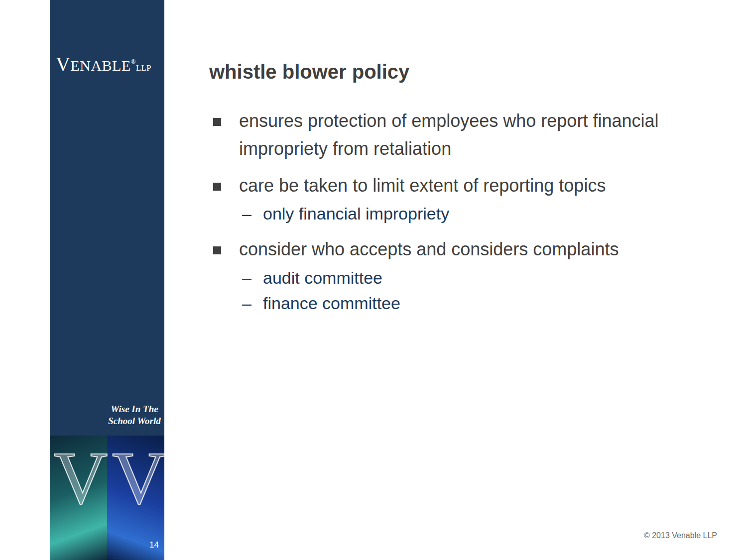VENABLE®LLP
Wise In The
School World
V
V
14
whistle blower policy
ensures protection of employees who report financial impropriety from retaliation
care be taken to limit extent of reporting topics
only financial impropriety
consider who accepts and considers complaints
audit committee
finance committee
© 2013 Venable LLP